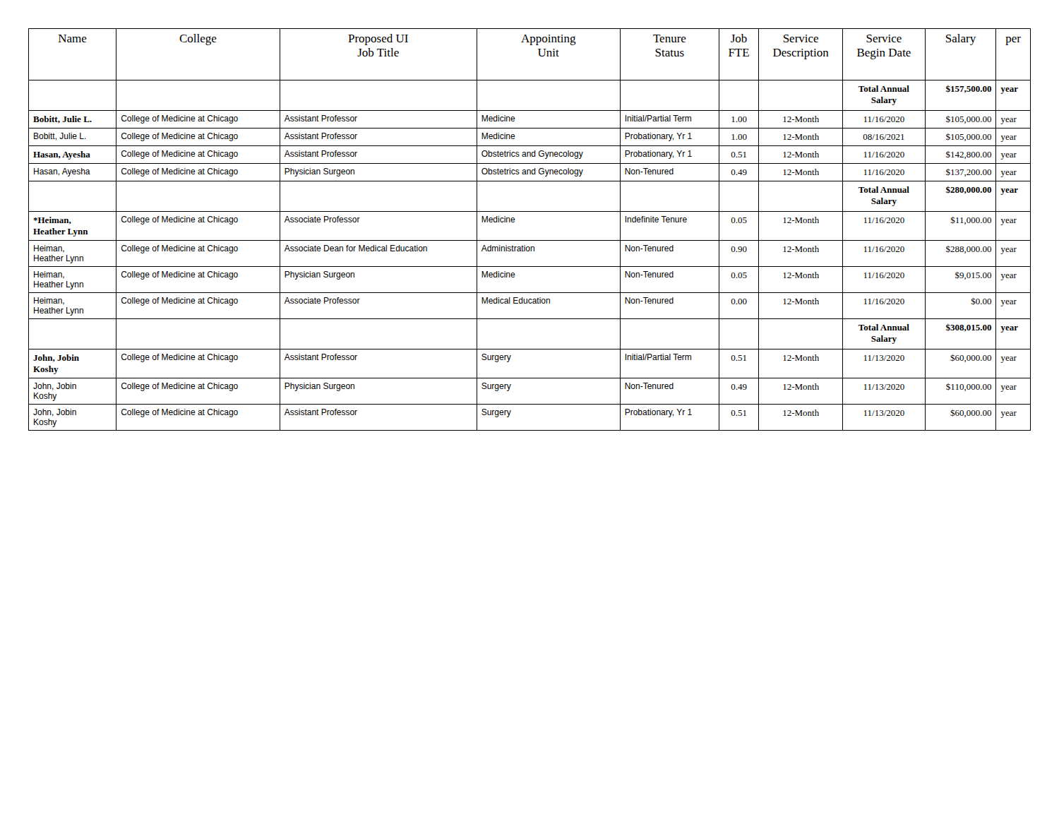| Name | College | Proposed UI Job Title | Appointing Unit | Tenure Status | Job FTE | Service Description | Service Begin Date | Salary | per |
| --- | --- | --- | --- | --- | --- | --- | --- | --- | --- |
| | | | | | | | Total Annual Salary | $157,500.00 | year |
| Bobitt, Julie L. | College of Medicine at Chicago | Assistant Professor | Medicine | Initial/Partial Term | 1.00 | 12-Month | 11/16/2020 | $105,000.00 | year |
| Bobitt, Julie L. | College of Medicine at Chicago | Assistant Professor | Medicine | Probationary, Yr 1 | 1.00 | 12-Month | 08/16/2021 | $105,000.00 | year |
| Hasan, Ayesha | College of Medicine at Chicago | Assistant Professor | Obstetrics and Gynecology | Probationary, Yr 1 | 0.51 | 12-Month | 11/16/2020 | $142,800.00 | year |
| Hasan, Ayesha | College of Medicine at Chicago | Physician Surgeon | Obstetrics and Gynecology | Non-Tenured | 0.49 | 12-Month | 11/16/2020 | $137,200.00 | year |
| | | | | | | | Total Annual Salary | $280,000.00 | year |
| *Heiman, Heather Lynn | College of Medicine at Chicago | Associate Professor | Medicine | Indefinite Tenure | 0.05 | 12-Month | 11/16/2020 | $11,000.00 | year |
| Heiman, Heather Lynn | College of Medicine at Chicago | Associate Dean for Medical Education | Administration | Non-Tenured | 0.90 | 12-Month | 11/16/2020 | $288,000.00 | year |
| Heiman, Heather Lynn | College of Medicine at Chicago | Physician Surgeon | Medicine | Non-Tenured | 0.05 | 12-Month | 11/16/2020 | $9,015.00 | year |
| Heiman, Heather Lynn | College of Medicine at Chicago | Associate Professor | Medical Education | Non-Tenured | 0.00 | 12-Month | 11/16/2020 | $0.00 | year |
| | | | | | | | Total Annual Salary | $308,015.00 | year |
| John, Jobin Koshy | College of Medicine at Chicago | Assistant Professor | Surgery | Initial/Partial Term | 0.51 | 12-Month | 11/13/2020 | $60,000.00 | year |
| John, Jobin Koshy | College of Medicine at Chicago | Physician Surgeon | Surgery | Non-Tenured | 0.49 | 12-Month | 11/13/2020 | $110,000.00 | year |
| John, Jobin Koshy | College of Medicine at Chicago | Assistant Professor | Surgery | Probationary, Yr 1 | 0.51 | 12-Month | 11/13/2020 | $60,000.00 | year |